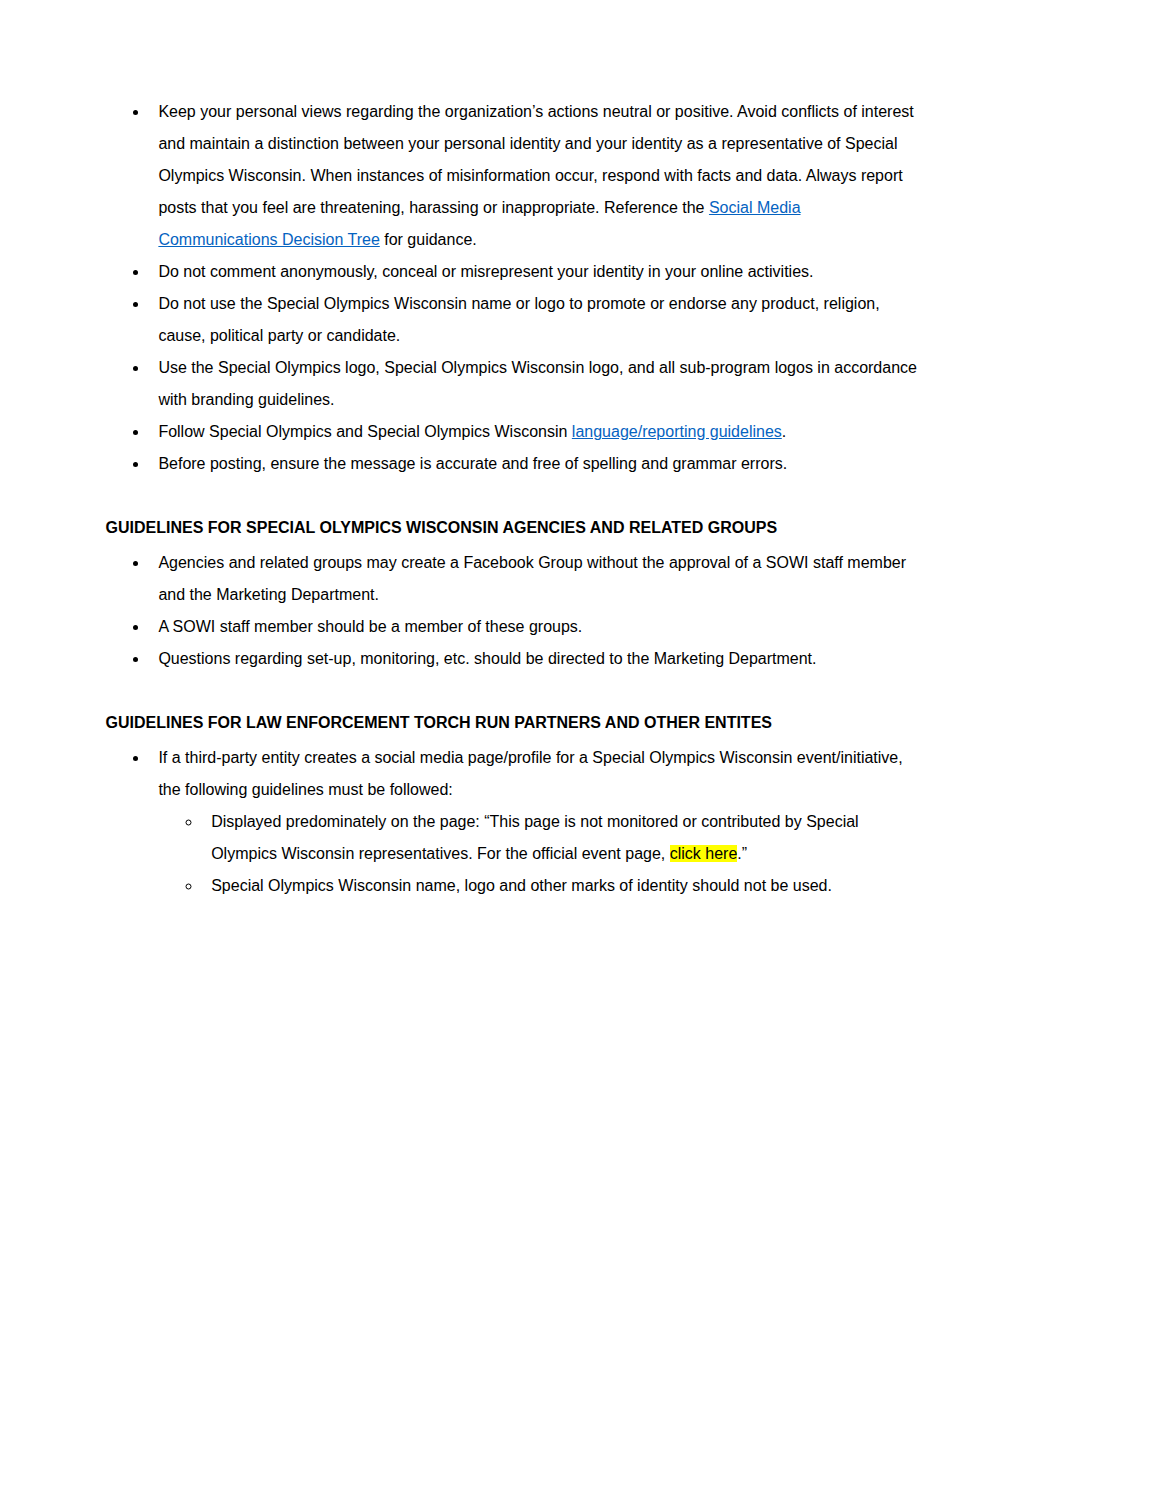Keep your personal views regarding the organization’s actions neutral or positive. Avoid conflicts of interest and maintain a distinction between your personal identity and your identity as a representative of Special Olympics Wisconsin. When instances of misinformation occur, respond with facts and data. Always report posts that you feel are threatening, harassing or inappropriate. Reference the Social Media Communications Decision Tree for guidance.
Do not comment anonymously, conceal or misrepresent your identity in your online activities.
Do not use the Special Olympics Wisconsin name or logo to promote or endorse any product, religion, cause, political party or candidate.
Use the Special Olympics logo, Special Olympics Wisconsin logo, and all sub-program logos in accordance with branding guidelines.
Follow Special Olympics and Special Olympics Wisconsin language/reporting guidelines.
Before posting, ensure the message is accurate and free of spelling and grammar errors.
Guidelines for Special Olympics Wisconsin Agencies and Related Groups
Agencies and related groups may create a Facebook Group without the approval of a SOWI staff member and the Marketing Department.
A SOWI staff member should be a member of these groups.
Questions regarding set-up, monitoring, etc. should be directed to the Marketing Department.
Guidelines for Law Enforcement Torch Run Partners and Other Entites
If a third-party entity creates a social media page/profile for a Special Olympics Wisconsin event/initiative, the following guidelines must be followed:
Displayed predominately on the page: “This page is not monitored or contributed by Special Olympics Wisconsin representatives. For the official event page, click here.”
Special Olympics Wisconsin name, logo and other marks of identity should not be used.